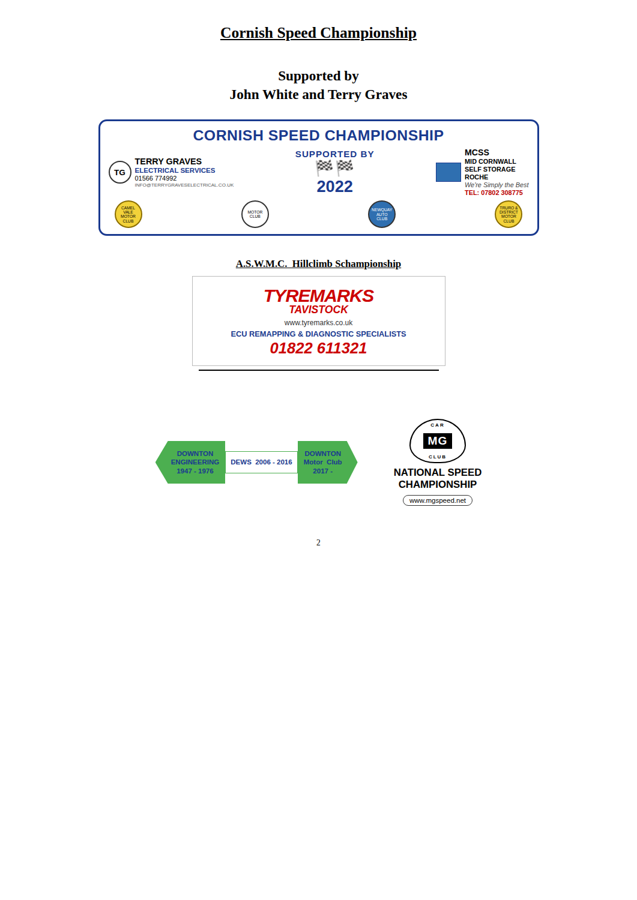Cornish Speed Championship
Supported by
John White and Terry Graves
CORNISH SPEED CHAMPIONSHIP
TG
TERRY GRAVES
ELECTRICAL SERVICES
01566 774992
INFO@TERRYGRAVESELECTRICAL.CO.UK
SUPPORTED BY
🏁🏁
2022
MCSS
MID CORNWALL
SELF STORAGE
ROCHE
We're Simply the Best
TEL: 07802 308775
CAMEL VALE
MOTOR CLUB
MOTOR
CLUB
NEWQUAY
AUTO CLUB
TRURO & DISTRICT
MOTOR CLUB
A.S.W.M.C. Hillclimb Schampionship
TYREMARKS
TAVISTOCK
www.tyremarks.co.uk
ECU REMAPPING & DIAGNOSTIC SPECIALISTS
01822 611321
DOWNTON
ENGINEERING
1947 - 1976
DEWS 2006 - 2016
DOWNTON
Motor Club
2017 -
CAR MG CLUB
NATIONAL SPEED
CHAMPIONSHIP
www.mgspeed.net
2